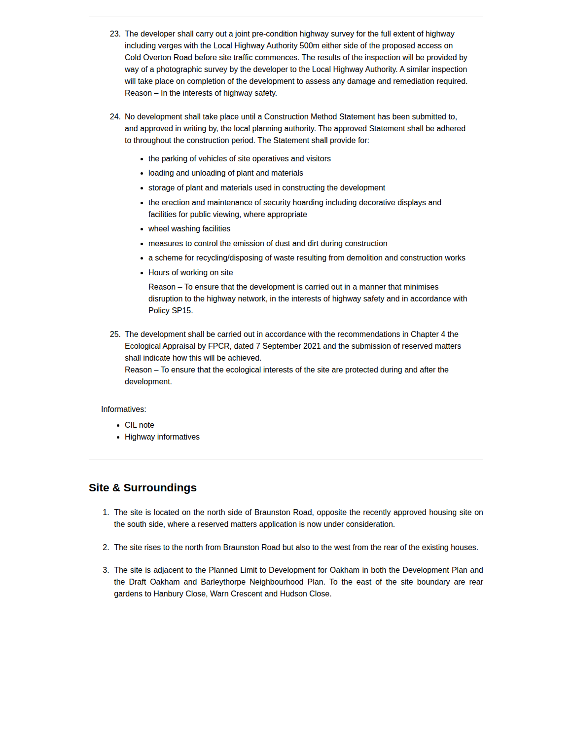23 The developer shall carry out a joint pre-condition highway survey for the full extent of highway including verges with the Local Highway Authority 500m either side of the proposed access on Cold Overton Road before site traffic commences. The results of the inspection will be provided by way of a photographic survey by the developer to the Local Highway Authority. A similar inspection will take place on completion of the development to assess any damage and remediation required. Reason – In the interests of highway safety.
24 No development shall take place until a Construction Method Statement has been submitted to, and approved in writing by, the local planning authority. The approved Statement shall be adhered to throughout the construction period. The Statement shall provide for:
the parking of vehicles of site operatives and visitors
loading and unloading of plant and materials
storage of plant and materials used in constructing the development
the erection and maintenance of security hoarding including decorative displays and facilities for public viewing, where appropriate
wheel washing facilities
measures to control the emission of dust and dirt during construction
a scheme for recycling/disposing of waste resulting from demolition and construction works
Hours of working on site Reason – To ensure that the development is carried out in a manner that minimises disruption to the highway network, in the interests of highway safety and in accordance with Policy SP15.
25 The development shall be carried out in accordance with the recommendations in Chapter 4 the Ecological Appraisal by FPCR, dated 7 September 2021 and the submission of reserved matters shall indicate how this will be achieved. Reason – To ensure that the ecological interests of the site are protected during and after the development.
Informatives:
CIL note
Highway informatives
Site & Surroundings
1 The site is located on the north side of Braunston Road, opposite the recently approved housing site on the south side, where a reserved matters application is now under consideration.
2 The site rises to the north from Braunston Road but also to the west from the rear of the existing houses.
3 The site is adjacent to the Planned Limit to Development for Oakham in both the Development Plan and the Draft Oakham and Barleythorpe Neighbourhood Plan. To the east of the site boundary are rear gardens to Hanbury Close, Warn Crescent and Hudson Close.